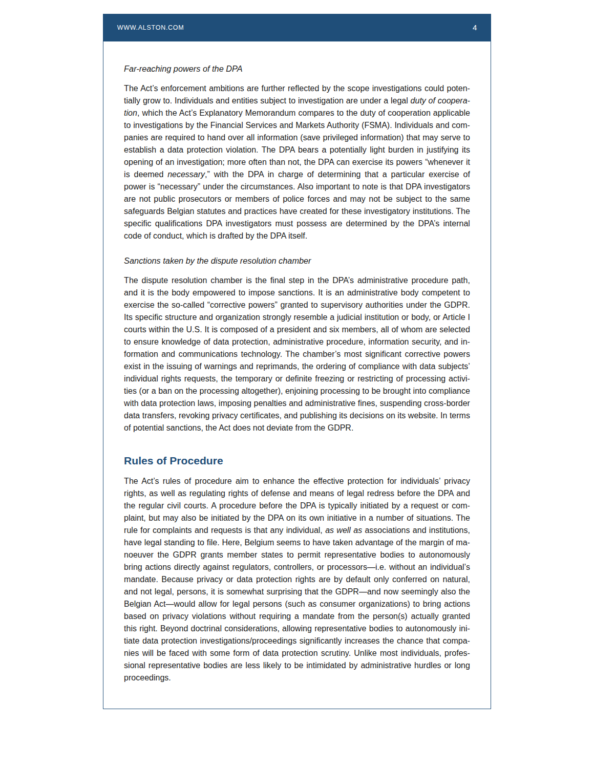WWW.ALSTON.COM 4
Far-reaching powers of the DPA
The Act’s enforcement ambitions are further reflected by the scope investigations could potentially grow to. Individuals and entities subject to investigation are under a legal duty of cooperation, which the Act’s Explanatory Memorandum compares to the duty of cooperation applicable to investigations by the Financial Services and Markets Authority (FSMA). Individuals and companies are required to hand over all information (save privileged information) that may serve to establish a data protection violation. The DPA bears a potentially light burden in justifying its opening of an investigation; more often than not, the DPA can exercise its powers “whenever it is deemed necessary,” with the DPA in charge of determining that a particular exercise of power is “necessary” under the circumstances. Also important to note is that DPA investigators are not public prosecutors or members of police forces and may not be subject to the same safeguards Belgian statutes and practices have created for these investigatory institutions. The specific qualifications DPA investigators must possess are determined by the DPA’s internal code of conduct, which is drafted by the DPA itself.
Sanctions taken by the dispute resolution chamber
The dispute resolution chamber is the final step in the DPA’s administrative procedure path, and it is the body empowered to impose sanctions. It is an administrative body competent to exercise the so-called “corrective powers” granted to supervisory authorities under the GDPR. Its specific structure and organization strongly resemble a judicial institution or body, or Article I courts within the U.S. It is composed of a president and six members, all of whom are selected to ensure knowledge of data protection, administrative procedure, information security, and information and communications technology. The chamber’s most significant corrective powers exist in the issuing of warnings and reprimands, the ordering of compliance with data subjects’ individual rights requests, the temporary or definite freezing or restricting of processing activities (or a ban on the processing altogether), enjoining processing to be brought into compliance with data protection laws, imposing penalties and administrative fines, suspending cross-border data transfers, revoking privacy certificates, and publishing its decisions on its website. In terms of potential sanctions, the Act does not deviate from the GDPR.
Rules of Procedure
The Act’s rules of procedure aim to enhance the effective protection for individuals’ privacy rights, as well as regulating rights of defense and means of legal redress before the DPA and the regular civil courts. A procedure before the DPA is typically initiated by a request or complaint, but may also be initiated by the DPA on its own initiative in a number of situations. The rule for complaints and requests is that any individual, as well as associations and institutions, have legal standing to file. Here, Belgium seems to have taken advantage of the margin of manoeuver the GDPR grants member states to permit representative bodies to autonomously bring actions directly against regulators, controllers, or processors—i.e. without an individual’s mandate. Because privacy or data protection rights are by default only conferred on natural, and not legal, persons, it is somewhat surprising that the GDPR—and now seemingly also the Belgian Act—would allow for legal persons (such as consumer organizations) to bring actions based on privacy violations without requiring a mandate from the person(s) actually granted this right. Beyond doctrinal considerations, allowing representative bodies to autonomously initiate data protection investigations/proceedings significantly increases the chance that companies will be faced with some form of data protection scrutiny. Unlike most individuals, professional representative bodies are less likely to be intimidated by administrative hurdles or long proceedings.